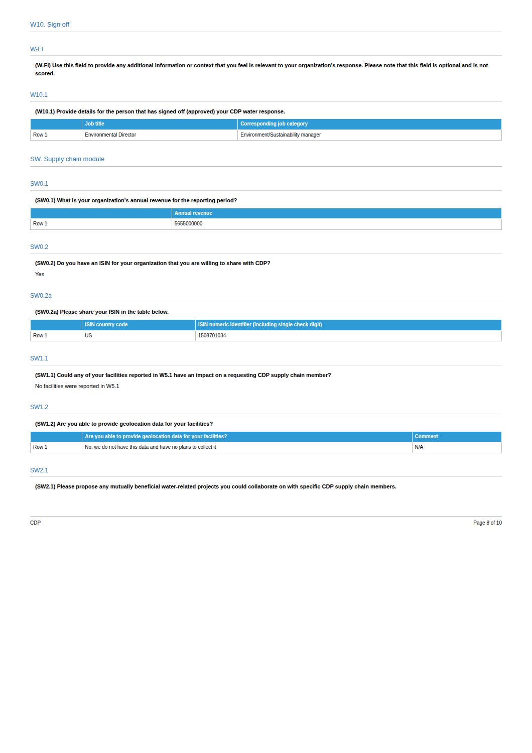W10. Sign off
W-FI
(W-FI) Use this field to provide any additional information or context that you feel is relevant to your organization's response. Please note that this field is optional and is not scored.
W10.1
(W10.1) Provide details for the person that has signed off (approved) your CDP water response.
| | Job title | Corresponding job category |
| --- | --- | --- |
| Row 1 | Environmental Director | Environment/Sustainability manager |
SW. Supply chain module
SW0.1
(SW0.1) What is your organization's annual revenue for the reporting period?
| | Annual revenue |
| --- | --- |
| Row 1 | 5655000000 |
SW0.2
(SW0.2) Do you have an ISIN for your organization that you are willing to share with CDP?
Yes
SW0.2a
(SW0.2a) Please share your ISIN in the table below.
| | ISIN country code | ISIN numeric identifier (including single check digit) |
| --- | --- | --- |
| Row 1 | US | 1508701034 |
SW1.1
(SW1.1) Could any of your facilities reported in W5.1 have an impact on a requesting CDP supply chain member?
No facilities were reported in W5.1
SW1.2
(SW1.2) Are you able to provide geolocation data for your facilities?
| | Are you able to provide geolocation data for your facilities? | Comment |
| --- | --- | --- |
| Row 1 | No, we do not have this data and have no plans to collect it | N/A |
SW2.1
(SW2.1) Please propose any mutually beneficial water-related projects you could collaborate on with specific CDP supply chain members.
CDP Page 8 of 10